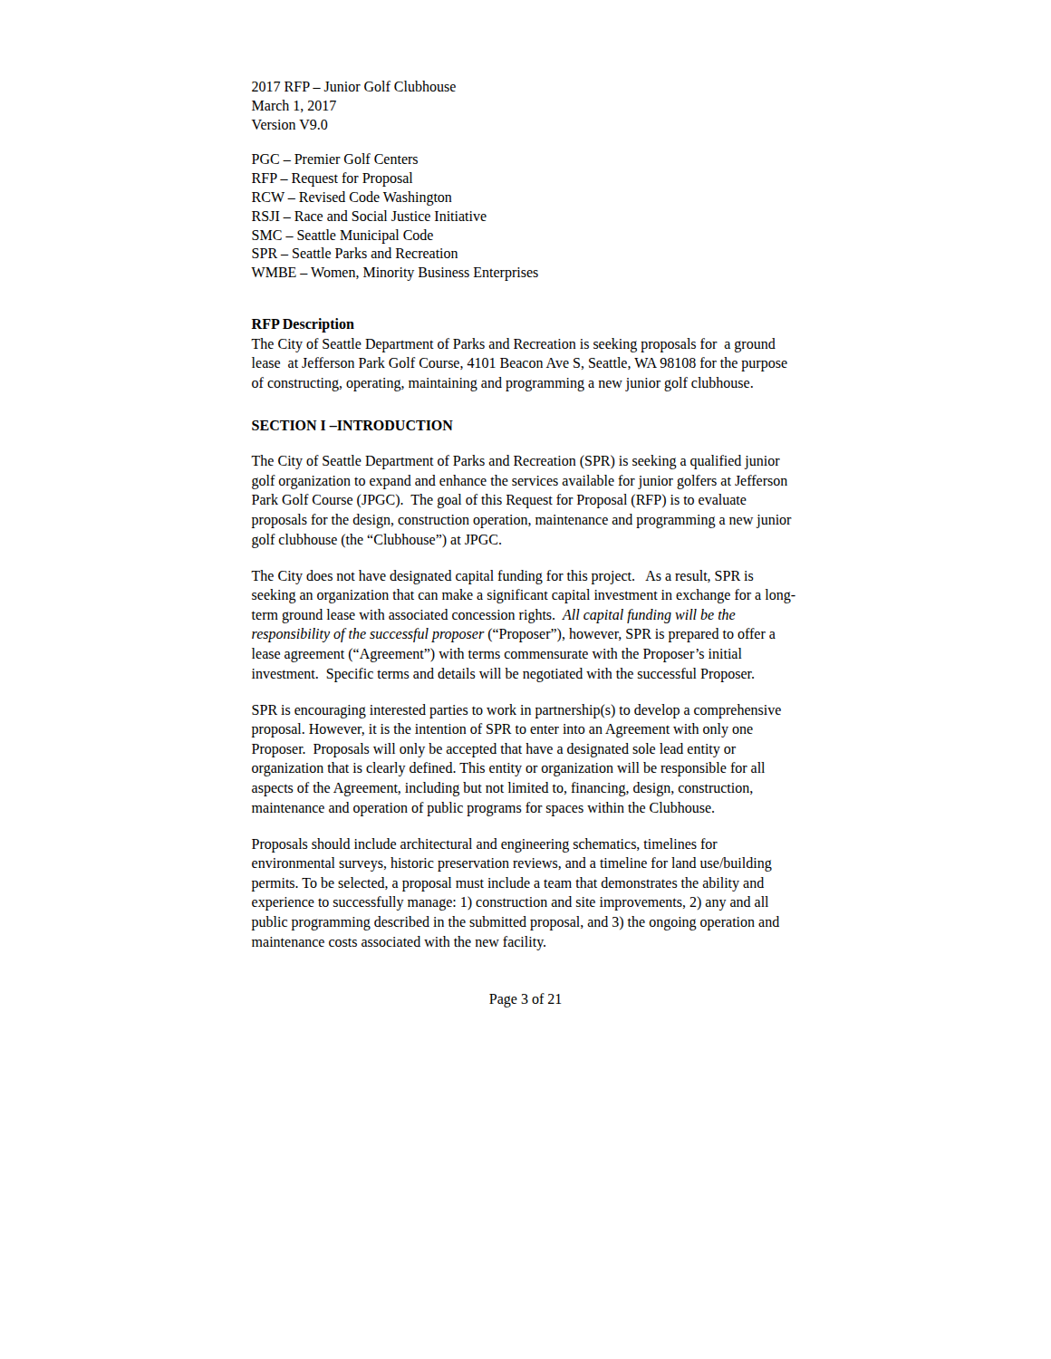2017 RFP – Junior Golf Clubhouse
March 1, 2017
Version V9.0
PGC – Premier Golf Centers
RFP – Request for Proposal
RCW – Revised Code Washington
RSJI – Race and Social Justice Initiative
SMC – Seattle Municipal Code
SPR – Seattle Parks and Recreation
WMBE – Women, Minority Business Enterprises
RFP Description
The City of Seattle Department of Parks and Recreation is seeking proposals for a ground lease at Jefferson Park Golf Course, 4101 Beacon Ave S, Seattle, WA 98108 for the purpose of constructing, operating, maintaining and programming a new junior golf clubhouse.
SECTION I –INTRODUCTION
The City of Seattle Department of Parks and Recreation (SPR) is seeking a qualified junior golf organization to expand and enhance the services available for junior golfers at Jefferson Park Golf Course (JPGC). The goal of this Request for Proposal (RFP) is to evaluate proposals for the design, construction operation, maintenance and programming a new junior golf clubhouse (the “Clubhouse”) at JPGC.
The City does not have designated capital funding for this project. As a result, SPR is seeking an organization that can make a significant capital investment in exchange for a long-term ground lease with associated concession rights. All capital funding will be the responsibility of the successful proposer (“Proposer”), however, SPR is prepared to offer a lease agreement (“Agreement”) with terms commensurate with the Proposer’s initial investment. Specific terms and details will be negotiated with the successful Proposer.
SPR is encouraging interested parties to work in partnership(s) to develop a comprehensive proposal. However, it is the intention of SPR to enter into an Agreement with only one Proposer. Proposals will only be accepted that have a designated sole lead entity or organization that is clearly defined. This entity or organization will be responsible for all aspects of the Agreement, including but not limited to, financing, design, construction, maintenance and operation of public programs for spaces within the Clubhouse.
Proposals should include architectural and engineering schematics, timelines for environmental surveys, historic preservation reviews, and a timeline for land use/building permits. To be selected, a proposal must include a team that demonstrates the ability and experience to successfully manage: 1) construction and site improvements, 2) any and all public programming described in the submitted proposal, and 3) the ongoing operation and maintenance costs associated with the new facility.
Page 3 of 21